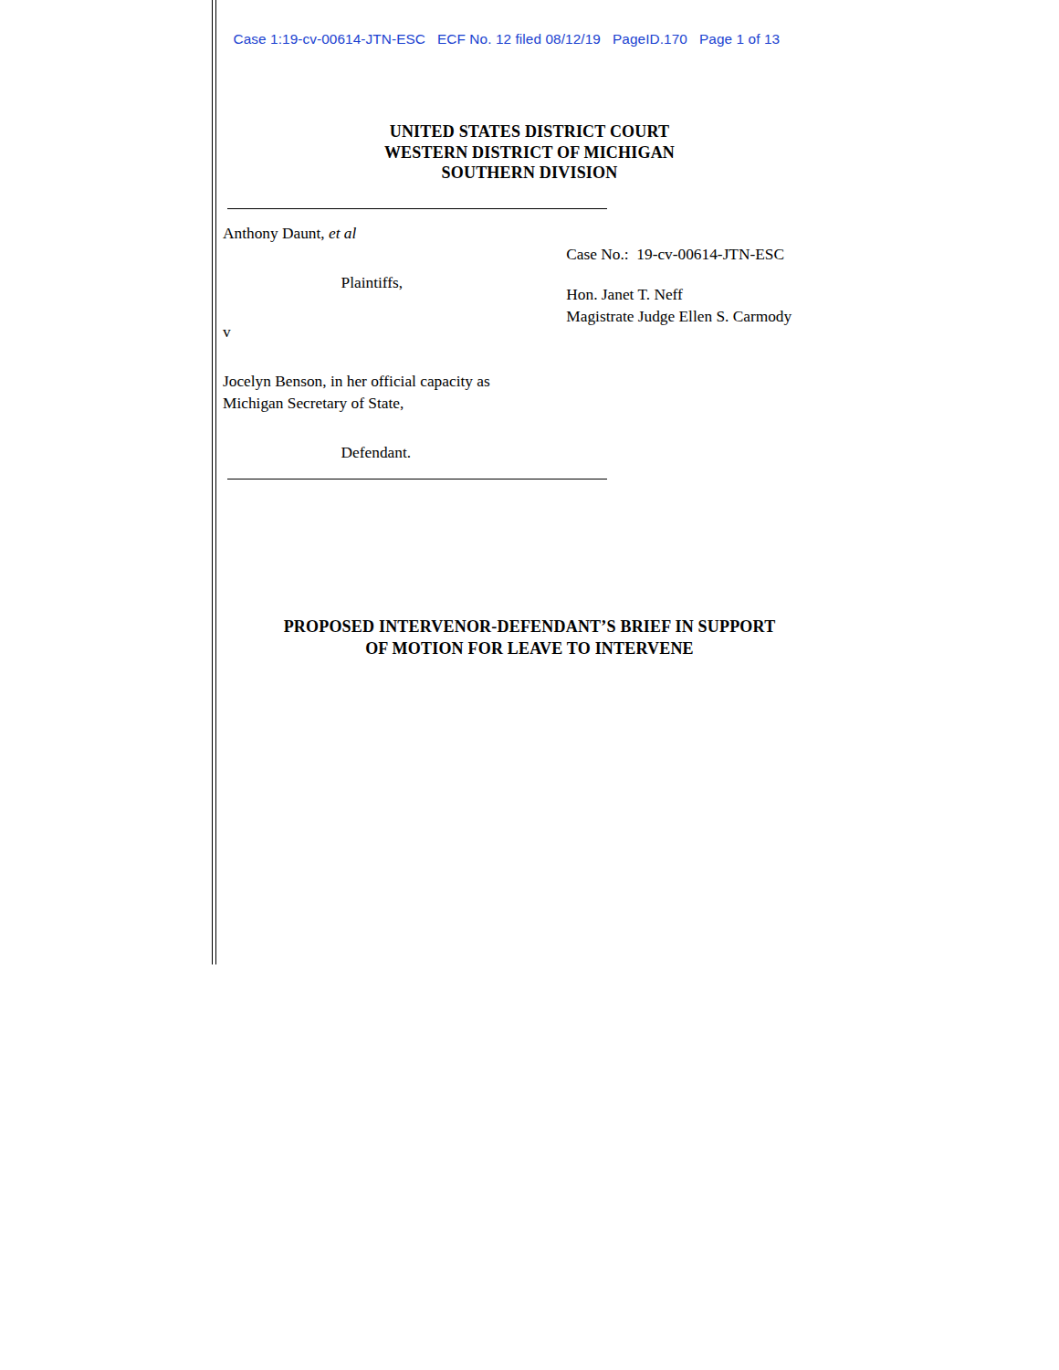Case 1:19-cv-00614-JTN-ESC ECF No. 12 filed 08/12/19 PageID.170 Page 1 of 13
UNITED STATES DISTRICT COURT
WESTERN DISTRICT OF MICHIGAN
SOUTHERN DIVISION
| Anthony Daunt, et al Plaintiffs, v Jocelyn Benson, in her official capacity as Michigan Secretary of State, Defendant. | Case No.: 19-cv-00614-JTN-ESC Hon. Janet T. Neff Magistrate Judge Ellen S. Carmody |
PROPOSED INTERVENOR-DEFENDANT’S BRIEF IN SUPPORT
OF MOTION FOR LEAVE TO INTERVENE